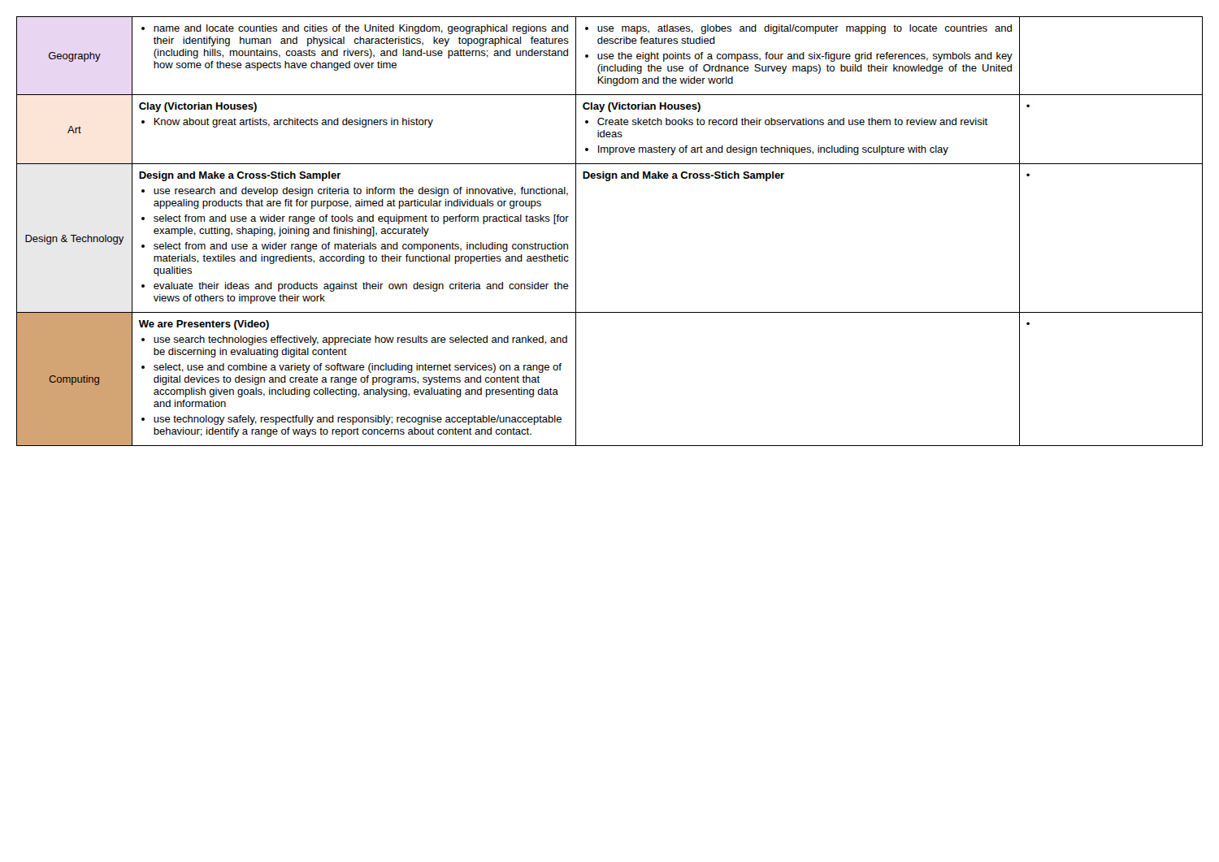| Geography | name and locate counties and cities of the United Kingdom, geographical regions and their identifying human and physical characteristics, key topographical features (including hills, mountains, coasts and rivers), and land-use patterns; and understand how some of these aspects have changed over time | use maps, atlases, globes and digital/computer mapping to locate countries and describe features studied use the eight points of a compass, four and six-figure grid references, symbols and key (including the use of Ordnance Survey maps) to build their knowledge of the United Kingdom and the wider world | |
| Art | Clay (Victorian Houses) Know about great artists, architects and designers in history | Clay (Victorian Houses) Create sketch books to record their observations and use them to review and revisit ideas Improve mastery of art and design techniques, including sculpture with clay | |
| Design & Technology | Design and Make a Cross-Stich Sampler use research and develop design criteria to inform the design of innovative, functional, appealing products that are fit for purpose, aimed at particular individuals or groups select from and use a wider range of tools and equipment to perform practical tasks [for example, cutting, shaping, joining and finishing], accurately select from and use a wider range of materials and components, including construction materials, textiles and ingredients, according to their functional properties and aesthetic qualities evaluate their ideas and products against their own design criteria and consider the views of others to improve their work | Design and Make a Cross-Stich Sampler | |
| Computing | We are Presenters (Video) use search technologies effectively, appreciate how results are selected and ranked, and be discerning in evaluating digital content select, use and combine a variety of software (including internet services) on a range of digital devices to design and create a range of programs, systems and content that accomplish given goals, including collecting, analysing, evaluating and presenting data and information use technology safely, respectfully and responsibly; recognise acceptable/unacceptable behaviour; identify a range of ways to report concerns about content and contact. | | |